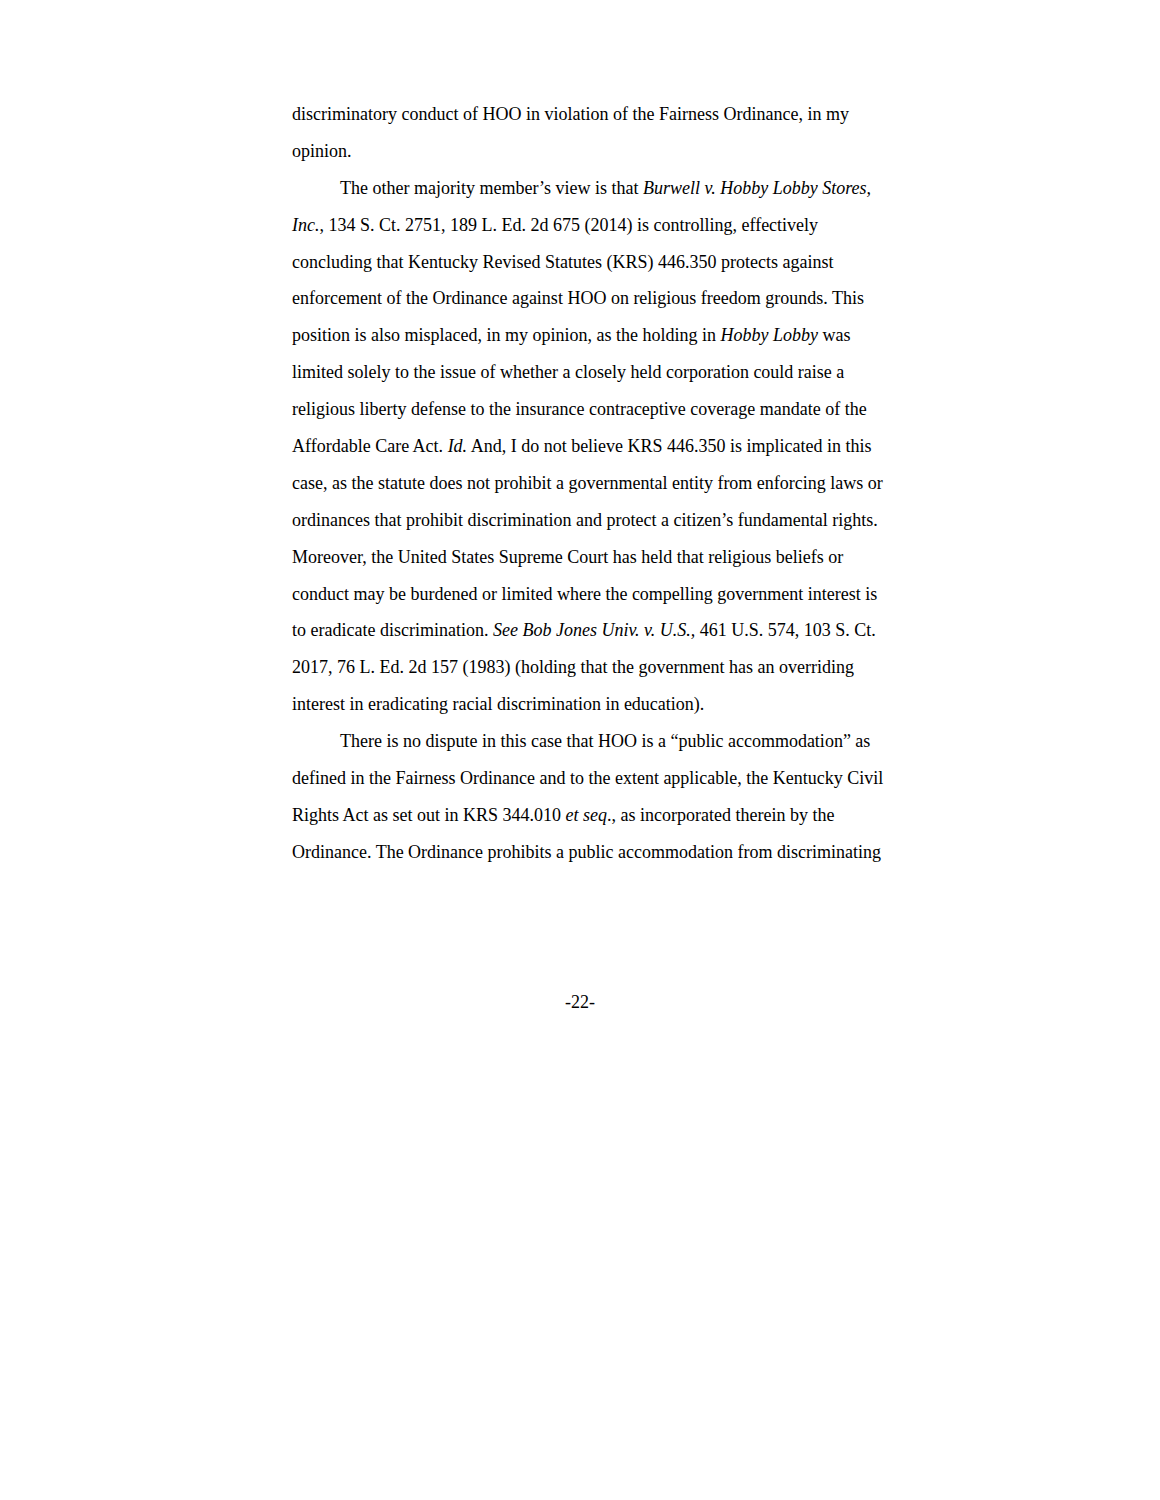discriminatory conduct of HOO in violation of the Fairness Ordinance, in my opinion.
The other majority member’s view is that Burwell v. Hobby Lobby Stores, Inc., 134 S. Ct. 2751, 189 L. Ed. 2d 675 (2014) is controlling, effectively concluding that Kentucky Revised Statutes (KRS) 446.350 protects against enforcement of the Ordinance against HOO on religious freedom grounds. This position is also misplaced, in my opinion, as the holding in Hobby Lobby was limited solely to the issue of whether a closely held corporation could raise a religious liberty defense to the insurance contraceptive coverage mandate of the Affordable Care Act. Id. And, I do not believe KRS 446.350 is implicated in this case, as the statute does not prohibit a governmental entity from enforcing laws or ordinances that prohibit discrimination and protect a citizen’s fundamental rights. Moreover, the United States Supreme Court has held that religious beliefs or conduct may be burdened or limited where the compelling government interest is to eradicate discrimination. See Bob Jones Univ. v. U.S., 461 U.S. 574, 103 S. Ct. 2017, 76 L. Ed. 2d 157 (1983) (holding that the government has an overriding interest in eradicating racial discrimination in education).
There is no dispute in this case that HOO is a “public accommodation” as defined in the Fairness Ordinance and to the extent applicable, the Kentucky Civil Rights Act as set out in KRS 344.010 et seq., as incorporated therein by the Ordinance. The Ordinance prohibits a public accommodation from discriminating
-22-